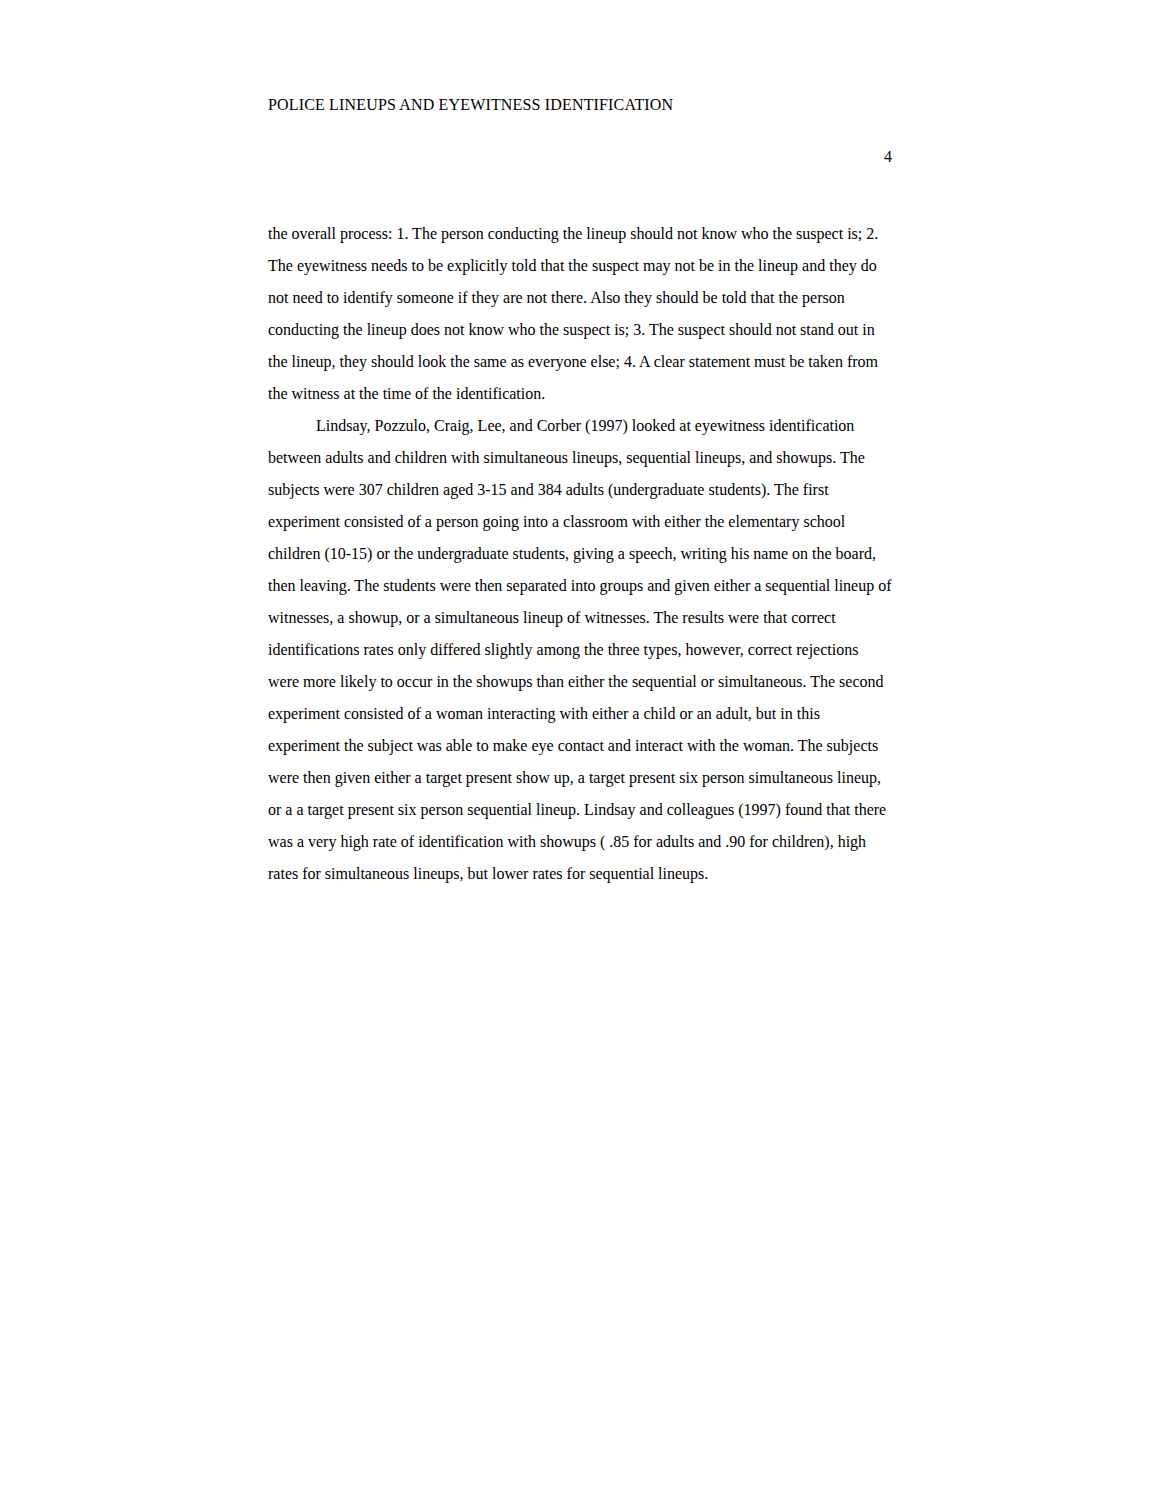Police Lineups and Eyewitness Identification
4
the overall process: 1. The person conducting the lineup should not know who the suspect is; 2. The eyewitness needs to be explicitly told that the suspect may not be in the lineup and they do not need to identify someone if they are not there. Also they should be told that the person conducting the lineup does not know who the suspect is; 3. The suspect should not stand out in the lineup, they should look the same as everyone else; 4. A clear statement must be taken from the witness at the time of the identification.
Lindsay, Pozzulo, Craig, Lee, and Corber (1997) looked at eyewitness identification between adults and children with simultaneous lineups, sequential lineups, and showups. The subjects were 307 children aged 3-15 and 384 adults (undergraduate students). The first experiment consisted of a person going into a classroom with either the elementary school children (10-15) or the undergraduate students, giving a speech, writing his name on the board, then leaving. The students were then separated into groups and given either a sequential lineup of witnesses, a showup, or a simultaneous lineup of witnesses. The results were that correct identifications rates only differed slightly among the three types, however, correct rejections were more likely to occur in the showups than either the sequential or simultaneous. The second experiment consisted of a woman interacting with either a child or an adult, but in this experiment the subject was able to make eye contact and interact with the woman. The subjects were then given either a target present show up, a target present six person simultaneous lineup, or a a target present six person sequential lineup. Lindsay and colleagues (1997) found that there was a very high rate of identification with showups ( .85 for adults and .90 for children), high rates for simultaneous lineups, but lower rates for sequential lineups.